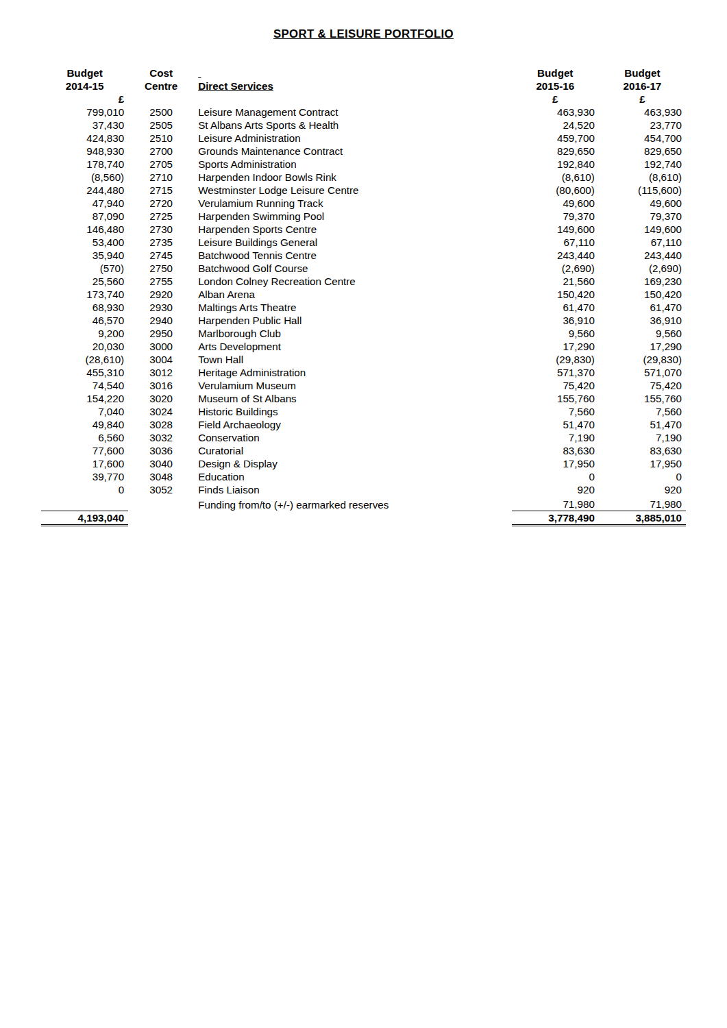SPORT & LEISURE PORTFOLIO
| Budget | Cost | | Budget | Budget |
| --- | --- | --- | --- | --- |
| 2014-15 | Centre | Direct Services | 2015-16 | 2016-17 |
| £ | | | £ | £ |
| 799,010 | 2500 | Leisure Management Contract | 463,930 | 463,930 |
| 37,430 | 2505 | St Albans Arts Sports & Health | 24,520 | 23,770 |
| 424,830 | 2510 | Leisure Administration | 459,700 | 454,700 |
| 948,930 | 2700 | Grounds Maintenance Contract | 829,650 | 829,650 |
| 178,740 | 2705 | Sports Administration | 192,840 | 192,740 |
| (8,560) | 2710 | Harpenden Indoor Bowls Rink | (8,610) | (8,610) |
| 244,480 | 2715 | Westminster Lodge Leisure Centre | (80,600) | (115,600) |
| 47,940 | 2720 | Verulamium Running Track | 49,600 | 49,600 |
| 87,090 | 2725 | Harpenden Swimming Pool | 79,370 | 79,370 |
| 146,480 | 2730 | Harpenden Sports Centre | 149,600 | 149,600 |
| 53,400 | 2735 | Leisure Buildings General | 67,110 | 67,110 |
| 35,940 | 2745 | Batchwood Tennis Centre | 243,440 | 243,440 |
| (570) | 2750 | Batchwood Golf Course | (2,690) | (2,690) |
| 25,560 | 2755 | London Colney Recreation Centre | 21,560 | 169,230 |
| 173,740 | 2920 | Alban Arena | 150,420 | 150,420 |
| 68,930 | 2930 | Maltings Arts Theatre | 61,470 | 61,470 |
| 46,570 | 2940 | Harpenden Public Hall | 36,910 | 36,910 |
| 9,200 | 2950 | Marlborough Club | 9,560 | 9,560 |
| 20,030 | 3000 | Arts Development | 17,290 | 17,290 |
| (28,610) | 3004 | Town Hall | (29,830) | (29,830) |
| 455,310 | 3012 | Heritage Administration | 571,370 | 571,070 |
| 74,540 | 3016 | Verulamium Museum | 75,420 | 75,420 |
| 154,220 | 3020 | Museum of St Albans | 155,760 | 155,760 |
| 7,040 | 3024 | Historic Buildings | 7,560 | 7,560 |
| 49,840 | 3028 | Field Archaeology | 51,470 | 51,470 |
| 6,560 | 3032 | Conservation | 7,190 | 7,190 |
| 77,600 | 3036 | Curatorial | 83,630 | 83,630 |
| 17,600 | 3040 | Design & Display | 17,950 | 17,950 |
| 39,770 | 3048 | Education | 0 | 0 |
| 0 | 3052 | Finds Liaison | 920 | 920 |
| | | Funding from/to (+/-) earmarked reserves | 71,980 | 71,980 |
| 4,193,040 | | | 3,778,490 | 3,885,010 |